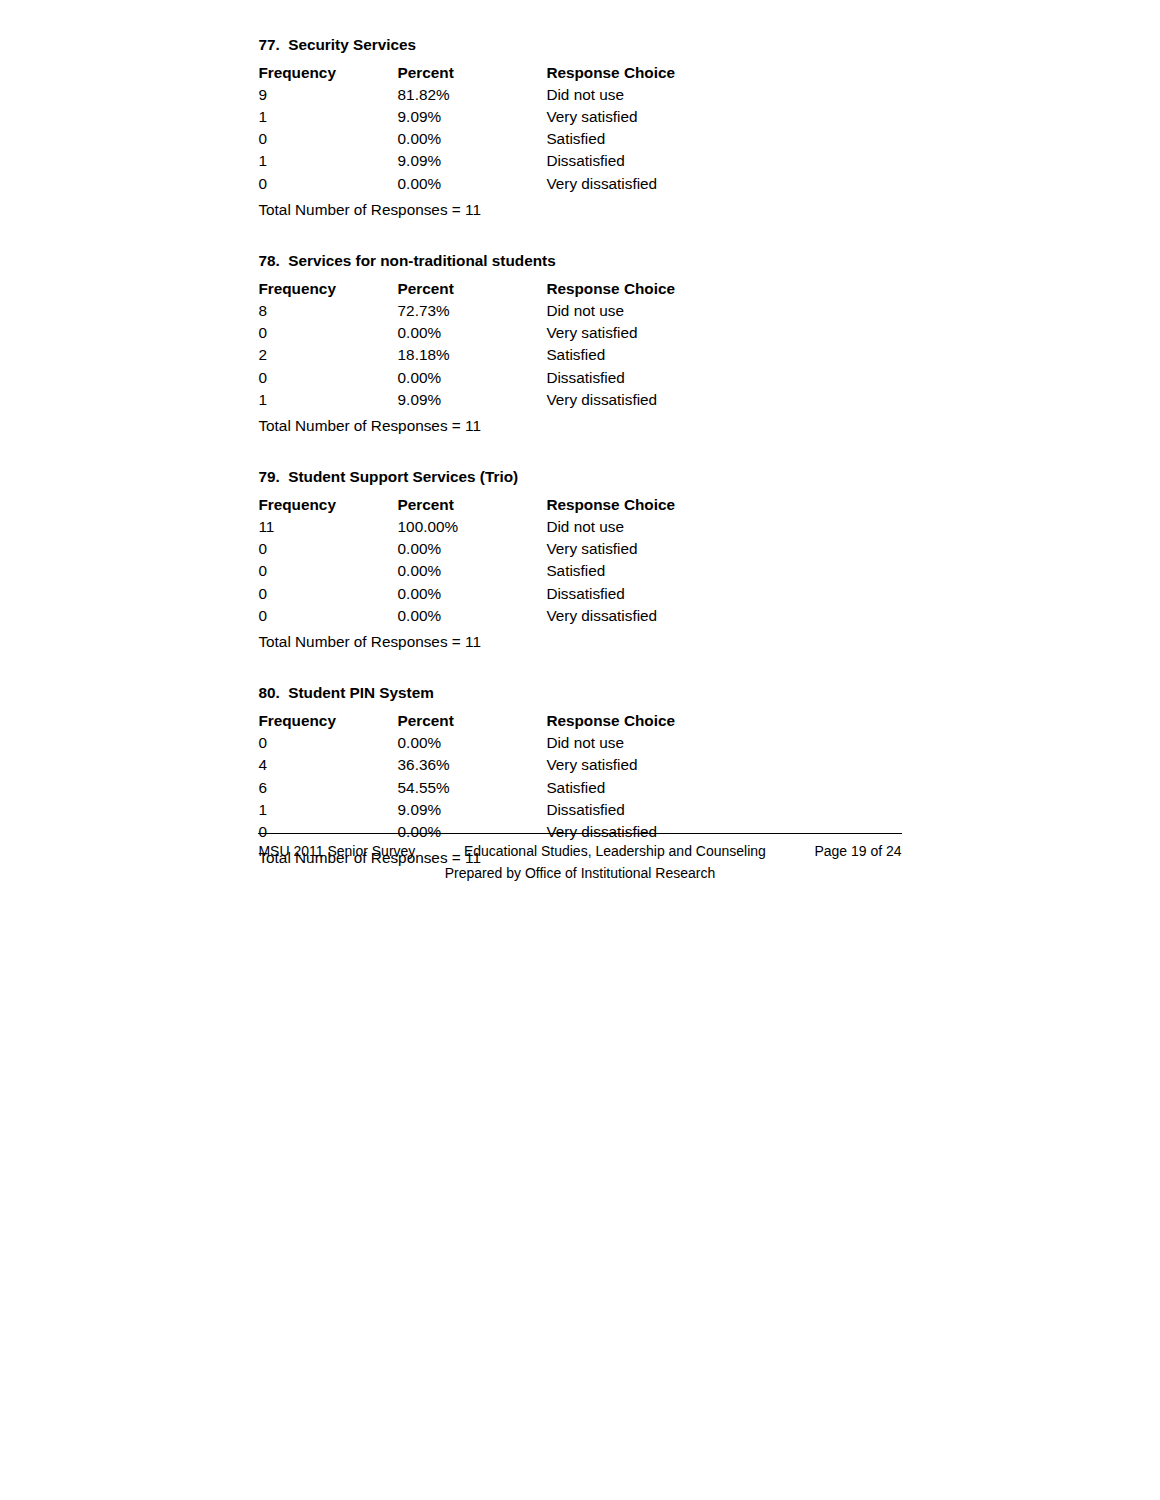77. Security Services
| Frequency | Percent | Response Choice |
| --- | --- | --- |
| 9 | 81.82% | Did not use |
| 1 | 9.09% | Very satisfied |
| 0 | 0.00% | Satisfied |
| 1 | 9.09% | Dissatisfied |
| 0 | 0.00% | Very dissatisfied |
Total Number of Responses = 11
78. Services for non-traditional students
| Frequency | Percent | Response Choice |
| --- | --- | --- |
| 8 | 72.73% | Did not use |
| 0 | 0.00% | Very satisfied |
| 2 | 18.18% | Satisfied |
| 0 | 0.00% | Dissatisfied |
| 1 | 9.09% | Very dissatisfied |
Total Number of Responses = 11
79. Student Support Services (Trio)
| Frequency | Percent | Response Choice |
| --- | --- | --- |
| 11 | 100.00% | Did not use |
| 0 | 0.00% | Very satisfied |
| 0 | 0.00% | Satisfied |
| 0 | 0.00% | Dissatisfied |
| 0 | 0.00% | Very dissatisfied |
Total Number of Responses = 11
80. Student PIN System
| Frequency | Percent | Response Choice |
| --- | --- | --- |
| 0 | 0.00% | Did not use |
| 4 | 36.36% | Very satisfied |
| 6 | 54.55% | Satisfied |
| 1 | 9.09% | Dissatisfied |
| 0 | 0.00% | Very dissatisfied |
Total Number of Responses = 11
MSU 2011 Senior Survey
Educational Studies, Leadership and Counseling
Page 19 of 24
Prepared by Office of Institutional Research